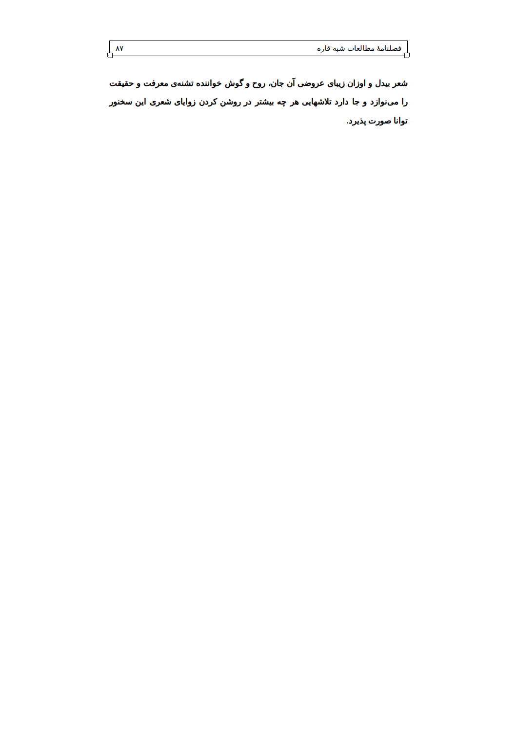فصلنامهٔ مطالعات شبه قاره ۸۷
شعر بیدل و اوزان زیبای عروضی آن جان، روح و گوش خواننده تشنه‌ی معرفت و حقیقت را می‌نوازد و جا دارد تلاشهایی هر چه بیشتر در روشن کردن زوایای شعری این سخنور توانا صورت پذیرد.